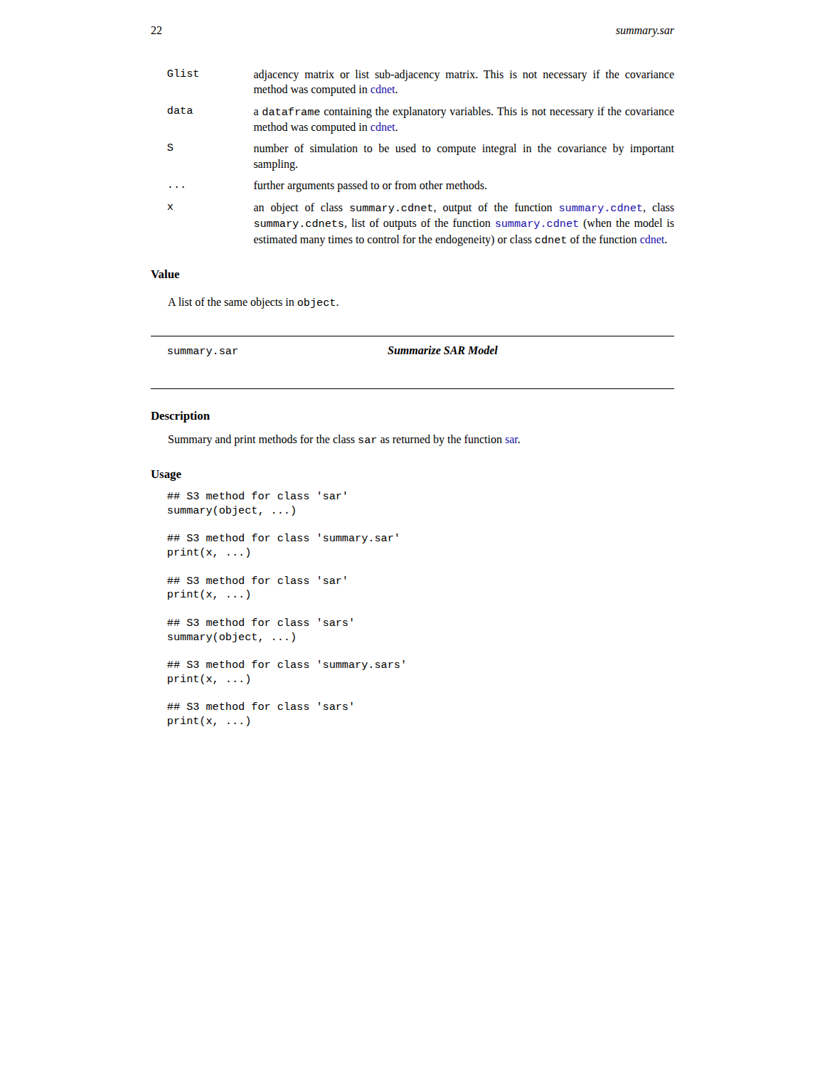22 summary.sar
Glist
adjacency matrix or list sub-adjacency matrix. This is not necessary if the covariance method was computed in cdnet.
data
a dataframe containing the explanatory variables. This is not necessary if the covariance method was computed in cdnet.
S
number of simulation to be used to compute integral in the covariance by important sampling.
...
further arguments passed to or from other methods.
x
an object of class summary.cdnet, output of the function summary.cdnet, class summary.cdnets, list of outputs of the function summary.cdnet (when the model is estimated many times to control for the endogeneity) or class cdnet of the function cdnet.
Value
A list of the same objects in object.
summary.sar Summarize SAR Model
Description
Summary and print methods for the class sar as returned by the function sar.
Usage
## S3 method for class 'sar'
summary(object, ...)

## S3 method for class 'summary.sar'
print(x, ...)

## S3 method for class 'sar'
print(x, ...)

## S3 method for class 'sars'
summary(object, ...)

## S3 method for class 'summary.sars'
print(x, ...)

## S3 method for class 'sars'
print(x, ...)